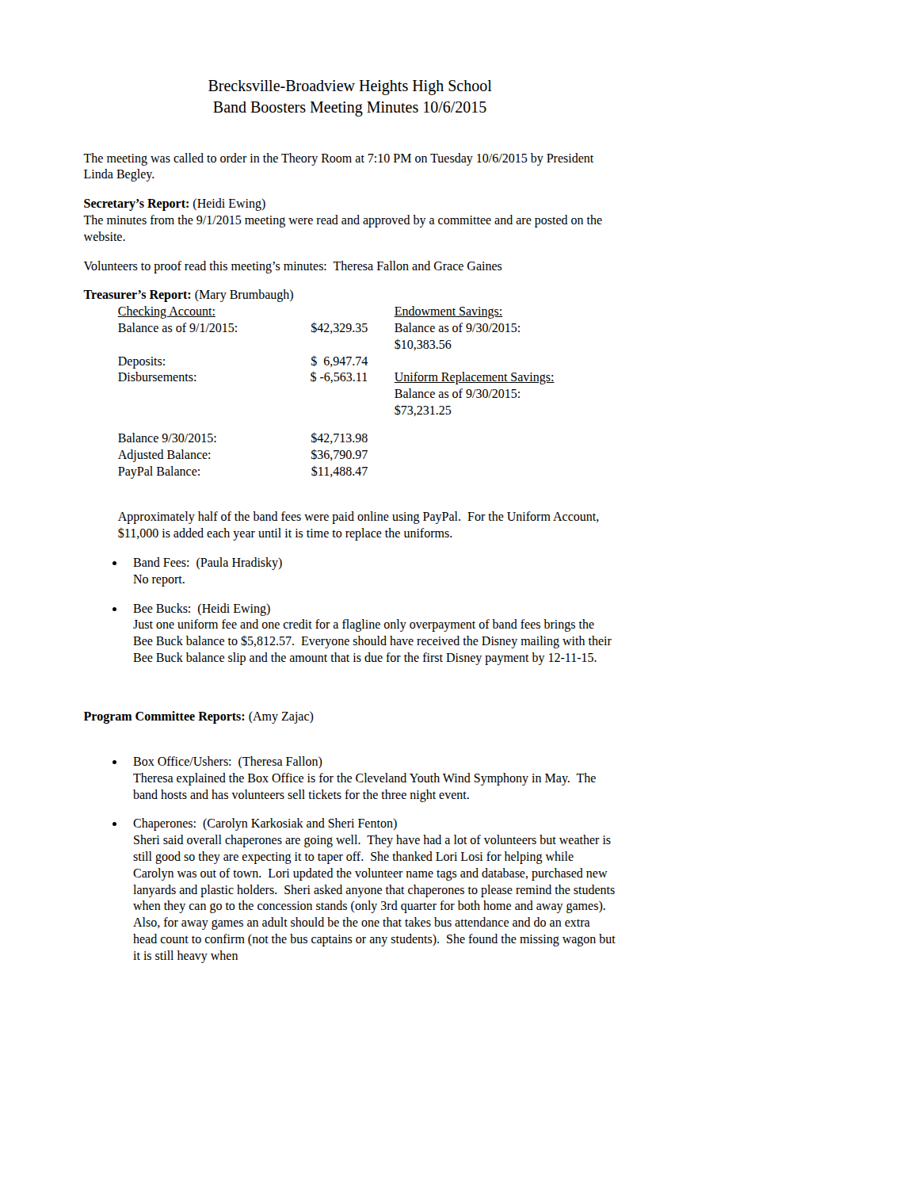Brecksville-Broadview Heights High School
Band Boosters Meeting Minutes 10/6/2015
The meeting was called to order in the Theory Room at 7:10 PM on Tuesday 10/6/2015 by President Linda Begley.
Secretary’s Report: (Heidi Ewing)
The minutes from the 9/1/2015 meeting were read and approved by a committee and are posted on the website.
Volunteers to proof read this meeting’s minutes: Theresa Fallon and Grace Gaines
Treasurer’s Report: (Mary Brumbaugh)
| Checking Account: | | Endowment Savings: |
| Balance as of 9/1/2015: | $42,329.35 | Balance as of 9/30/2015: $10,383.56 |
| Deposits: | $ 6,947.74 | |
| Disbursements: | $ -6,563.11 | Uniform Replacement Savings: |
| | | Balance as of 9/30/2015: $73,231.25 |
| Balance 9/30/2015: | $42,713.98 | |
| Adjusted Balance: | $36,790.97 | |
| PayPal Balance: | $11,488.47 | |
Approximately half of the band fees were paid online using PayPal. For the Uniform Account, $11,000 is added each year until it is time to replace the uniforms.
Band Fees: (Paula Hradisky)
No report.
Bee Bucks: (Heidi Ewing)
Just one uniform fee and one credit for a flagline only overpayment of band fees brings the Bee Buck balance to $5,812.57. Everyone should have received the Disney mailing with their Bee Buck balance slip and the amount that is due for the first Disney payment by 12-11-15.
Program Committee Reports: (Amy Zajac)
Box Office/Ushers: (Theresa Fallon)
Theresa explained the Box Office is for the Cleveland Youth Wind Symphony in May. The band hosts and has volunteers sell tickets for the three night event.
Chaperones: (Carolyn Karkosiak and Sheri Fenton)
Sheri said overall chaperones are going well. They have had a lot of volunteers but weather is still good so they are expecting it to taper off. She thanked Lori Losi for helping while Carolyn was out of town. Lori updated the volunteer name tags and database, purchased new lanyards and plastic holders. Sheri asked anyone that chaperones to please remind the students when they can go to the concession stands (only 3rd quarter for both home and away games). Also, for away games an adult should be the one that takes bus attendance and do an extra head count to confirm (not the bus captains or any students). She found the missing wagon but it is still heavy when